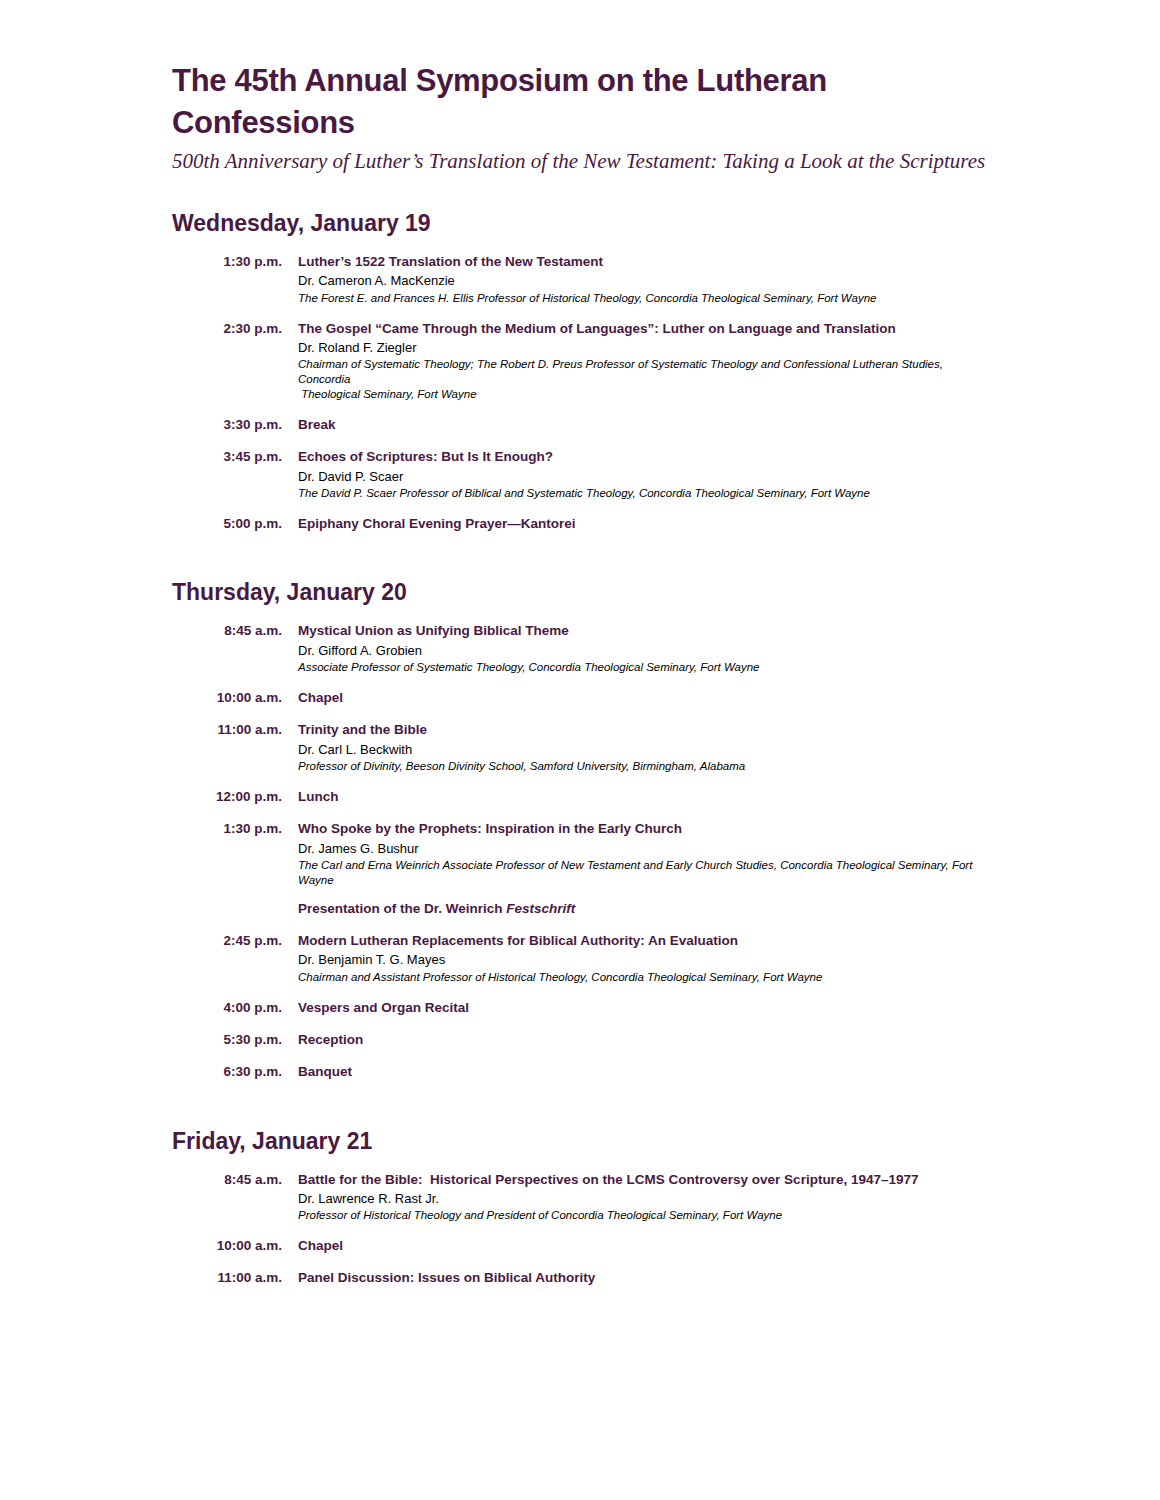The 45th Annual Symposium on the Lutheran Confessions
500th Anniversary of Luther’s Translation of the New Testament: Taking a Look at the Scriptures
Wednesday, January 19
| 1:30 p.m. | Luther’s 1522 Translation of the New Testament Dr. Cameron A. MacKenzie The Forest E. and Frances H. Ellis Professor of Historical Theology, Concordia Theological Seminary, Fort Wayne |
| 2:30 p.m. | The Gospel “Came Through the Medium of Languages”: Luther on Language and Translation Dr. Roland F. Ziegler Chairman of Systematic Theology; The Robert D. Preus Professor of Systematic Theology and Confessional Lutheran Studies, Concordia Theological Seminary, Fort Wayne |
| 3:30 p.m. | Break |
| 3:45 p.m. | Echoes of Scriptures: But Is It Enough? Dr. David P. Scaer The David P. Scaer Professor of Biblical and Systematic Theology, Concordia Theological Seminary, Fort Wayne |
| 5:00 p.m. | Epiphany Choral Evening Prayer—Kantorei |
Thursday, January 20
| 8:45 a.m. | Mystical Union as Unifying Biblical Theme Dr. Gifford A. Grobien Associate Professor of Systematic Theology, Concordia Theological Seminary, Fort Wayne |
| 10:00 a.m. | Chapel |
| 11:00 a.m. | Trinity and the Bible Dr. Carl L. Beckwith Professor of Divinity, Beeson Divinity School, Samford University, Birmingham, Alabama |
| 12:00 p.m. | Lunch |
| 1:30 p.m. | Who Spoke by the Prophets: Inspiration in the Early Church Dr. James G. Bushur The Carl and Erna Weinrich Associate Professor of New Testament and Early Church Studies, Concordia Theological Seminary, Fort Wayne Presentation of the Dr. Weinrich Festschrift |
| 2:45 p.m. | Modern Lutheran Replacements for Biblical Authority: An Evaluation Dr. Benjamin T. G. Mayes Chairman and Assistant Professor of Historical Theology, Concordia Theological Seminary, Fort Wayne |
| 4:00 p.m. | Vespers and Organ Recital |
| 5:30 p.m. | Reception |
| 6:30 p.m. | Banquet |
Friday, January 21
| 8:45 a.m. | Battle for the Bible: Historical Perspectives on the LCMS Controversy over Scripture, 1947–1977 Dr. Lawrence R. Rast Jr. Professor of Historical Theology and President of Concordia Theological Seminary, Fort Wayne |
| 10:00 a.m. | Chapel |
| 11:00 a.m. | Panel Discussion: Issues on Biblical Authority |